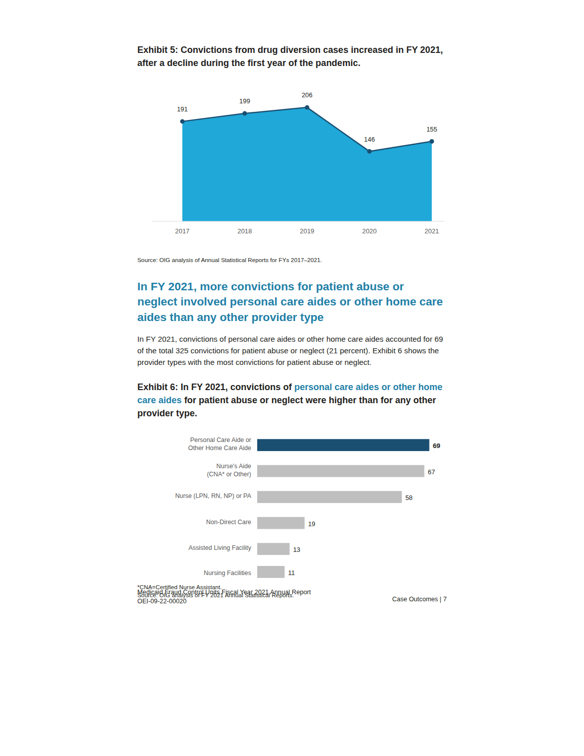Exhibit 5: Convictions from drug diversion cases increased in FY 2021, after a decline during the first year of the pandemic.
191 199 206 146 155 2017 2018 2019 2020 2021
Source: OIG analysis of Annual Statistical Reports for FYs 2017–2021.
In FY 2021, more convictions for patient abuse or neglect involved personal care aides or other home care aides than any other provider type
In FY 2021, convictions of personal care aides or other home care aides accounted for 69 of the total 325 convictions for patient abuse or neglect (21 percent). Exhibit 6 shows the provider types with the most convictions for patient abuse or neglect.
Exhibit 6: In FY 2021, convictions of personal care aides or other home care aides for patient abuse or neglect were higher than for any other provider type.
Personal Care Aide or Other Home Care Aide Nurse's Aide (CNA* or Other) Nurse (LPN, RN, NP) or PA Non-Direct Care Assisted Living Facility Nursing Facilities 69 67 58 19 13 11
*CNA=Certified Nurse Assistant.
Source: OIG analysis of FY 2021 Annual Statistical Reports.
Medicaid Fraud Control Units Fiscal Year 2021 Annual Report
OEI-09-22-00020
Case Outcomes | 7